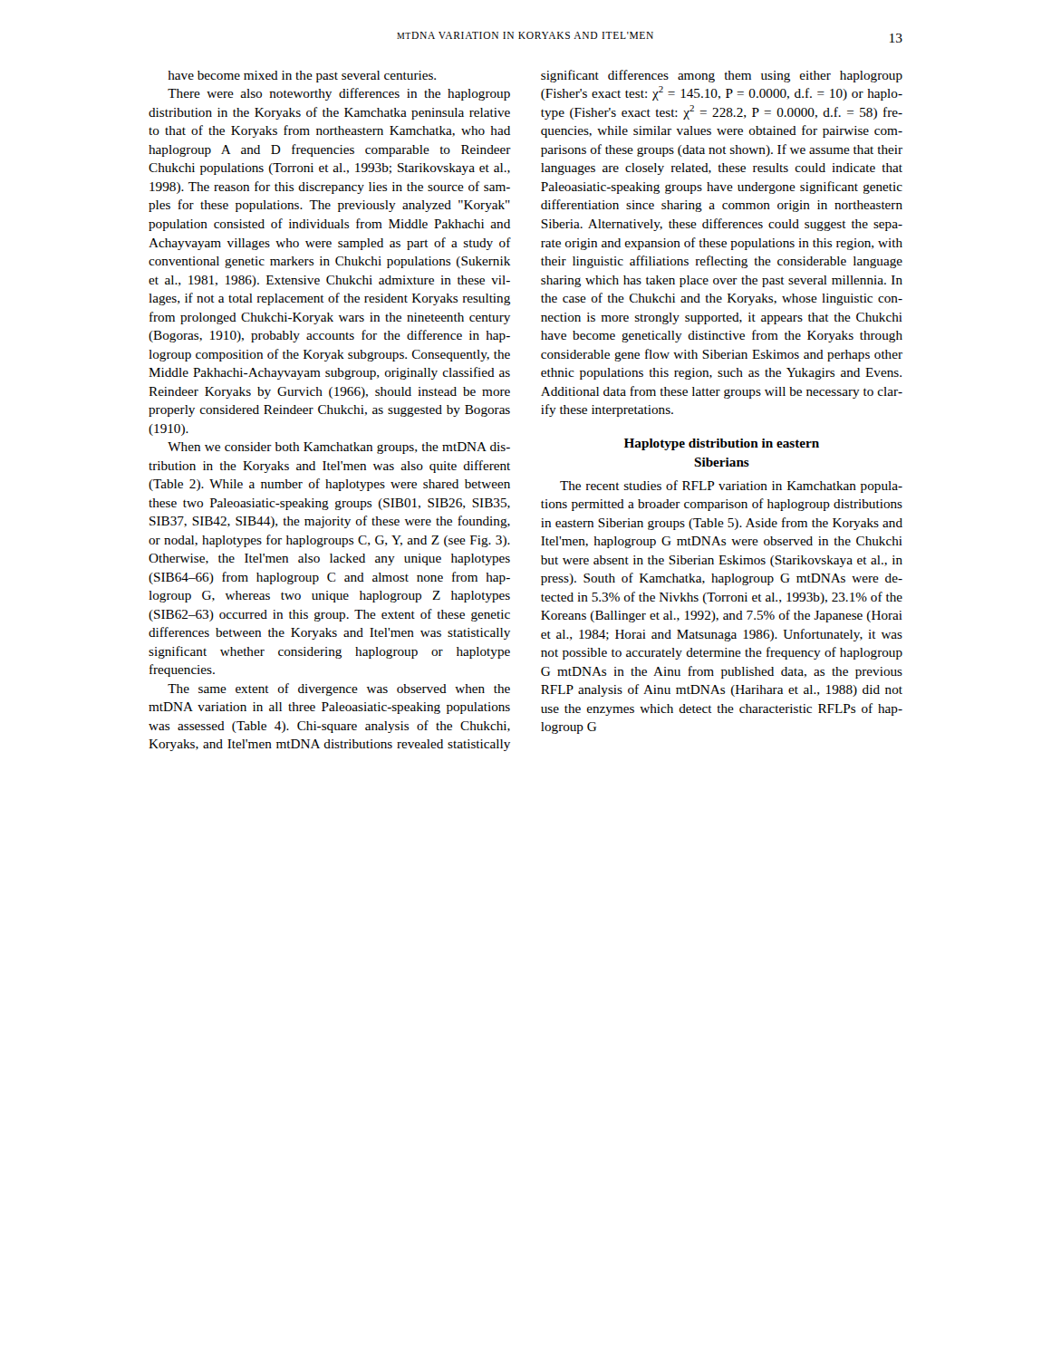mt DNA VARIATION IN KORYAKS AND ITEL'MEN 13
have become mixed in the past several centuries.
There were also noteworthy differences in the haplogroup distribution in the Koryaks of the Kamchatka peninsula relative to that of the Koryaks from northeastern Kamchatka, who had haplogroup A and D frequencies comparable to Reindeer Chukchi populations (Torroni et al., 1993b; Starikovskaya et al., 1998). The reason for this discrepancy lies in the source of samples for these populations. The previously analyzed "Koryak" population consisted of individuals from Middle Pakhachi and Achayvayam villages who were sampled as part of a study of conventional genetic markers in Chukchi populations (Sukernik et al., 1981, 1986). Extensive Chukchi admixture in these villages, if not a total replacement of the resident Koryaks resulting from prolonged Chukchi-Koryak wars in the nineteenth century (Bogoras, 1910), probably accounts for the difference in haplogroup composition of the Koryak subgroups. Consequently, the Middle Pakhachi-Achayvayam subgroup, originally classified as Reindeer Koryaks by Gurvich (1966), should instead be more properly considered Reindeer Chukchi, as suggested by Bogoras (1910).
When we consider both Kamchatkan groups, the mtDNA distribution in the Koryaks and Itel'men was also quite different (Table 2). While a number of haplotypes were shared between these two Paleoasiatic-speaking groups (SIB01, SIB26, SIB35, SIB37, SIB42, SIB44), the majority of these were the founding, or nodal, haplotypes for haplogroups C, G, Y, and Z (see Fig. 3). Otherwise, the Itel'men also lacked any unique haplotypes (SIB64–66) from haplogroup C and almost none from haplogroup G, whereas two unique haplogroup Z haplotypes (SIB62–63) occurred in this group. The extent of these genetic differences between the Koryaks and Itel'men was statistically significant whether considering haplogroup or haplotype frequencies.
The same extent of divergence was observed when the mtDNA variation in all three Paleoasiatic-speaking populations was assessed (Table 4). Chi-square analysis of the Chukchi, Koryaks, and Itel'men mtDNA distributions revealed statistically significant differences among them using either haplogroup (Fisher's exact test: χ2 = 145.10, P = 0.0000, d.f. = 10) or haplotype (Fisher's exact test: χ2 = 228.2, P = 0.0000, d.f. = 58) frequencies, while similar values were obtained for pairwise comparisons of these groups (data not shown). If we assume that their languages are closely related, these results could indicate that Paleoasiatic-speaking groups have undergone significant genetic differentiation since sharing a common origin in northeastern Siberia. Alternatively, these differences could suggest the separate origin and expansion of these populations in this region, with their linguistic affiliations reflecting the considerable language sharing which has taken place over the past several millennia. In the case of the Chukchi and the Koryaks, whose linguistic connection is more strongly supported, it appears that the Chukchi have become genetically distinctive from the Koryaks through considerable gene flow with Siberian Eskimos and perhaps other ethnic populations this region, such as the Yukagirs and Evens. Additional data from these latter groups will be necessary to clarify these interpretations.
Haplotype distribution in eastern Siberians
The recent studies of RFLP variation in Kamchatkan populations permitted a broader comparison of haplogroup distributions in eastern Siberian groups (Table 5). Aside from the Koryaks and Itel'men, haplogroup G mtDNAs were observed in the Chukchi but were absent in the Siberian Eskimos (Starikovskaya et al., in press). South of Kamchatka, haplogroup G mtDNAs were detected in 5.3% of the Nivkhs (Torroni et al., 1993b), 23.1% of the Koreans (Ballinger et al., 1992), and 7.5% of the Japanese (Horai et al., 1984; Horai and Matsunaga 1986). Unfortunately, it was not possible to accurately determine the frequency of haplogroup G mtDNAs in the Ainu from published data, as the previous RFLP analysis of Ainu mtDNAs (Harihara et al., 1988) did not use the enzymes which detect the characteristic RFLPs of haplogroup G